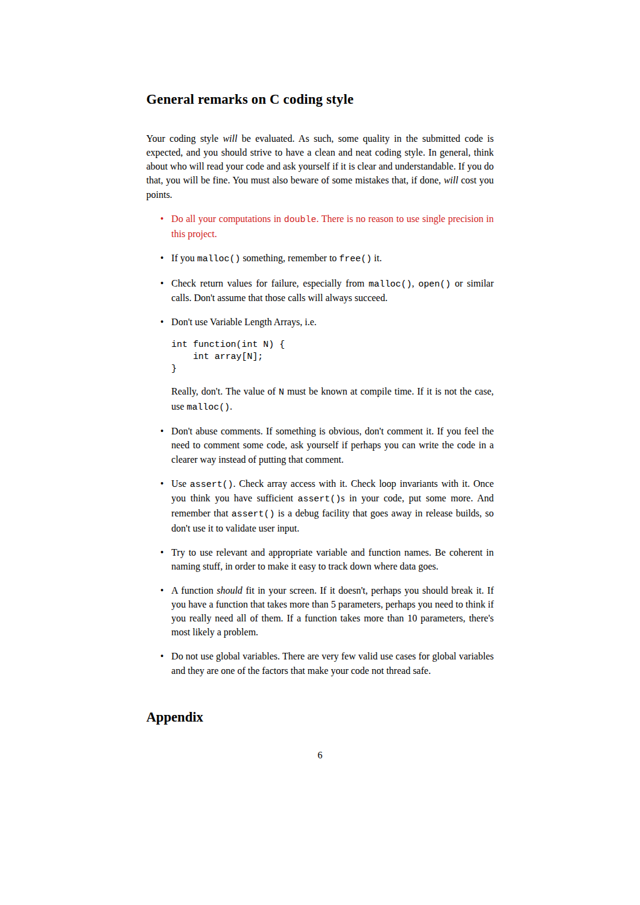General remarks on C coding style
Your coding style will be evaluated. As such, some quality in the submitted code is expected, and you should strive to have a clean and neat coding style. In general, think about who will read your code and ask yourself if it is clear and understandable. If you do that, you will be fine. You must also beware of some mistakes that, if done, will cost you points.
Do all your computations in double. There is no reason to use single precision in this project.
If you malloc() something, remember to free() it.
Check return values for failure, especially from malloc(), open() or similar calls. Don't assume that those calls will always succeed.
Don't use Variable Length Arrays, i.e.
int function(int N) {
    int array[N];
}
Really, don't. The value of N must be known at compile time. If it is not the case, use malloc().
Don't abuse comments. If something is obvious, don't comment it. If you feel the need to comment some code, ask yourself if perhaps you can write the code in a clearer way instead of putting that comment.
Use assert(). Check array access with it. Check loop invariants with it. Once you think you have sufficient assert()s in your code, put some more. And remember that assert() is a debug facility that goes away in release builds, so don't use it to validate user input.
Try to use relevant and appropriate variable and function names. Be coherent in naming stuff, in order to make it easy to track down where data goes.
A function should fit in your screen. If it doesn't, perhaps you should break it. If you have a function that takes more than 5 parameters, perhaps you need to think if you really need all of them. If a function takes more than 10 parameters, there's most likely a problem.
Do not use global variables. There are very few valid use cases for global variables and they are one of the factors that make your code not thread safe.
Appendix
6